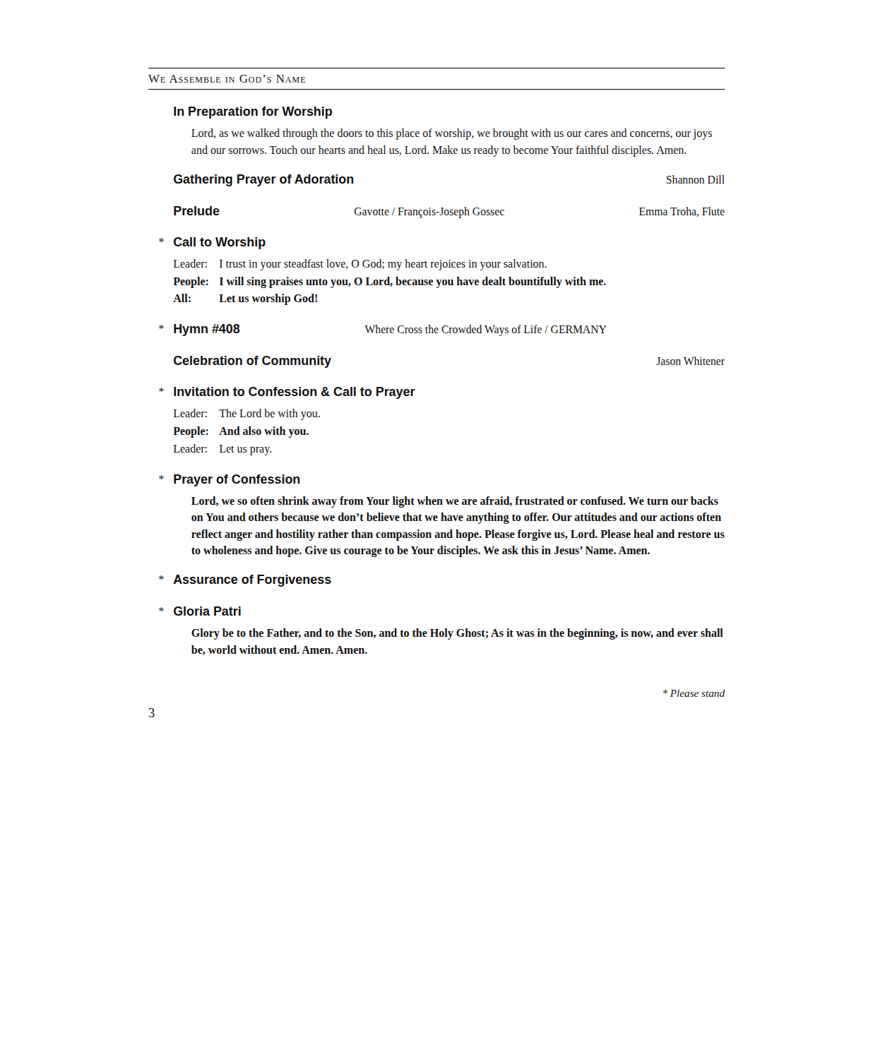We Assemble in God’s Name
In Preparation for Worship
Lord, as we walked through the doors to this place of worship, we brought with us our cares and concerns, our joys and our sorrows. Touch our hearts and heal us, Lord. Make us ready to become Your faithful disciples. Amen.
Gathering Prayer of Adoration Shannon Dill
Prelude Gavotte / François-Joseph Gossec Emma Troha, Flute
*
Call to Worship
| Leader: | I trust in your steadfast love, O God; my heart rejoices in your salvation. |
| People: | I will sing praises unto you, O Lord, because you have dealt bountifully with me. |
| All: | Let us worship God! |
*
Hymn #408 Where Cross the Crowded Ways of Life / GERMANY
Celebration of Community Jason Whitener
*
Invitation to Confession & Call to Prayer
| Leader: | The Lord be with you. |
| People: | And also with you. |
| Leader: | Let us pray. |
*
Prayer of Confession
Lord, we so often shrink away from Your light when we are afraid, frustrated or confused. We turn our backs on You and others because we don’t believe that we have anything to offer. Our attitudes and our actions often reflect anger and hostility rather than compassion and hope. Please forgive us, Lord. Please heal and restore us to wholeness and hope. Give us courage to be Your disciples. We ask this in Jesus’ Name. Amen.
*
Assurance of Forgiveness
*
Gloria Patri
Glory be to the Father, and to the Son, and to the Holy Ghost; As it was in the beginning, is now, and ever shall be, world without end. Amen. Amen.
* Please stand
3